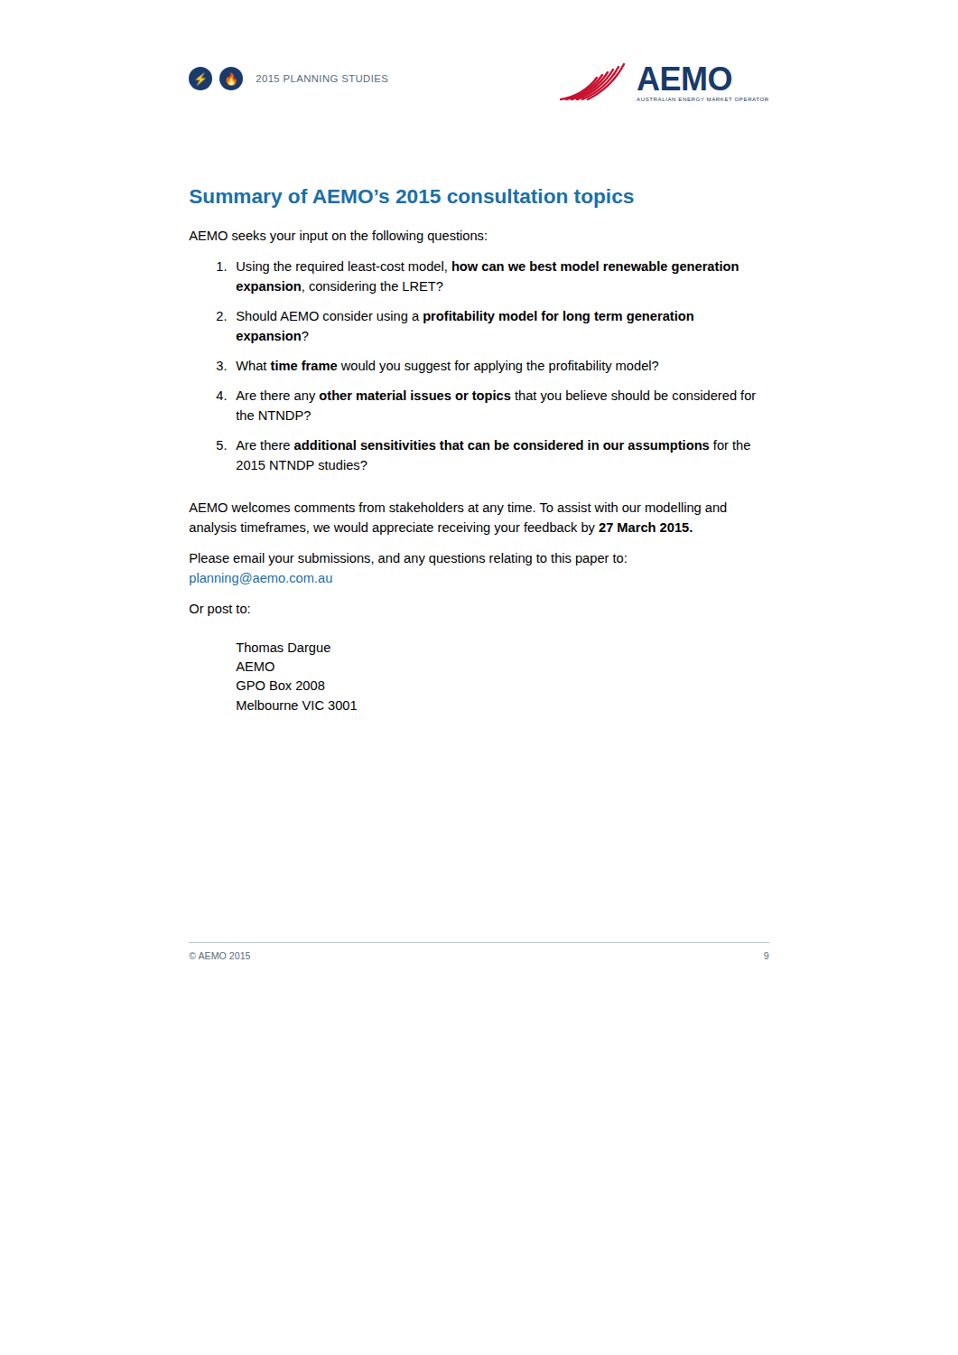⚡ 🔥 2015 PLANNING STUDIES
AEMO
AUSTRALIAN ENERGY MARKET OPERATOR
Summary of AEMO’s 2015 consultation topics
AEMO seeks your input on the following questions:
Using the required least-cost model, how can we best model renewable generation expansion, considering the LRET?
Should AEMO consider using a profitability model for long term generation expansion?
What time frame would you suggest for applying the profitability model?
Are there any other material issues or topics that you believe should be considered for the NTNDP?
Are there additional sensitivities that can be considered in our assumptions for the 2015 NTNDP studies?
AEMO welcomes comments from stakeholders at any time. To assist with our modelling and analysis timeframes, we would appreciate receiving your feedback by 27 March 2015.
Please email your submissions, and any questions relating to this paper to: planning@aemo.com.au
Or post to:
Thomas Dargue
AEMO
GPO Box 2008
Melbourne VIC 3001
© AEMO 2015 9